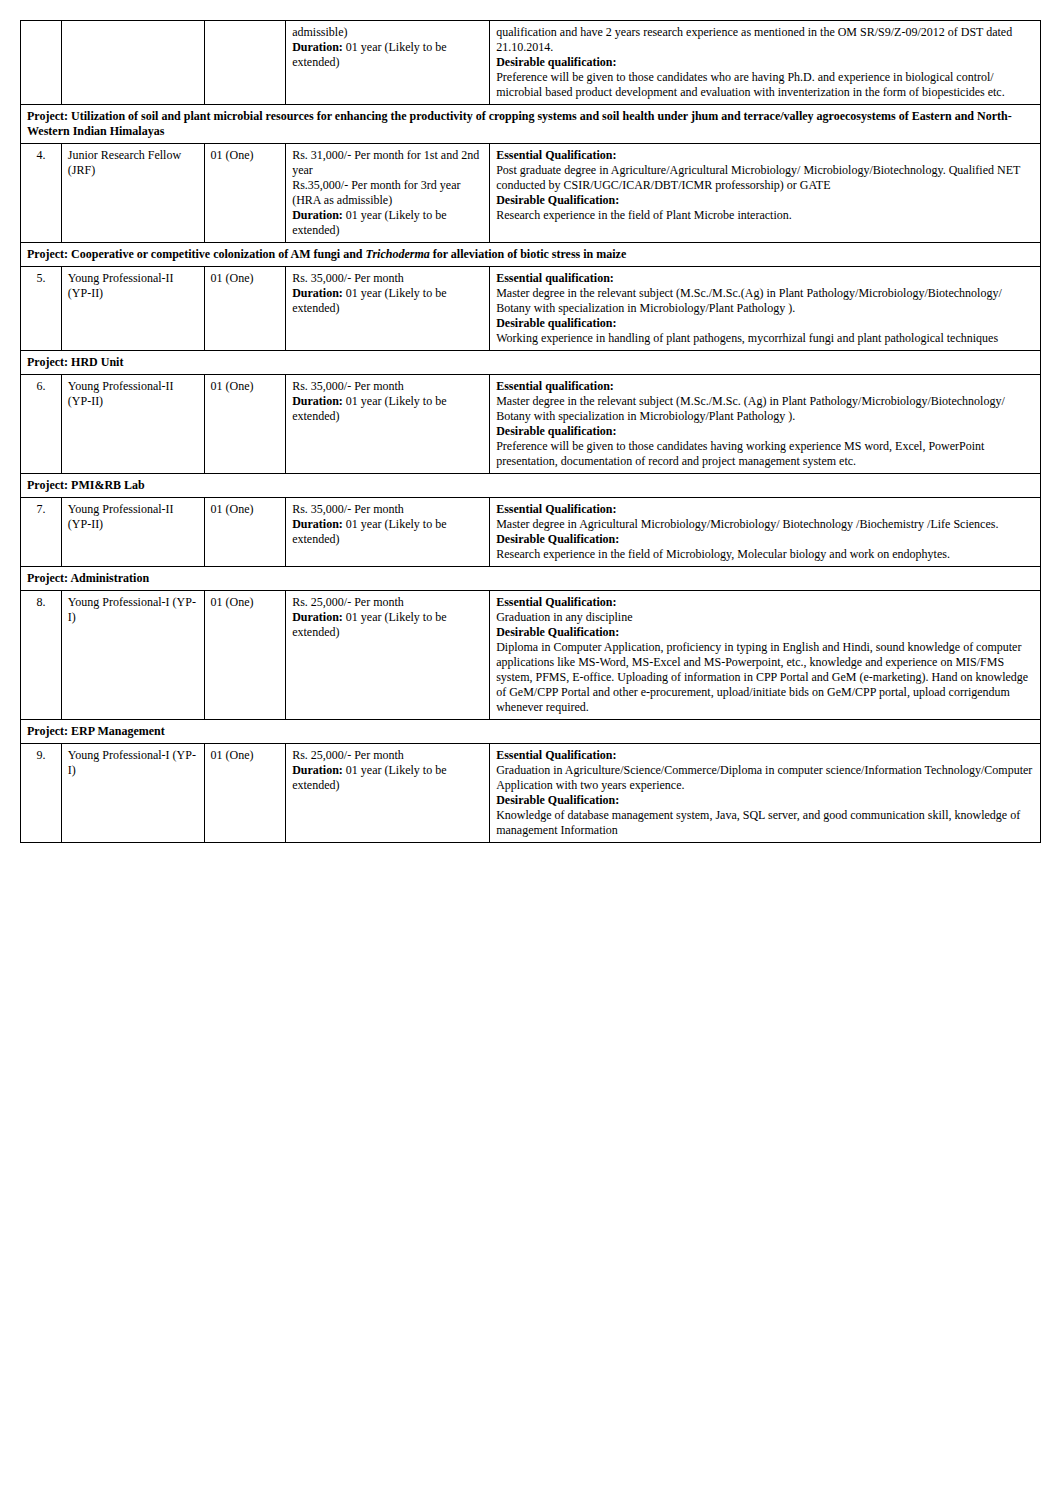| | | | admissible) Duration: 01 year (Likely to be extended) | qualification and have 2 years research experience as mentioned in the OM SR/S9/Z-09/2012 of DST dated 21.10.2014. Desirable qualification: Preference will be given to those candidates who are having Ph.D. and experience in biological control/ microbial based product development and evaluation with inventerization in the form of biopesticides etc. |
| Project: Utilization of soil and plant microbial resources for enhancing the productivity of cropping systems and soil health under jhum and terrace/valley agroecosystems of Eastern and North-Western Indian Himalayas |
| 4. | Junior Research Fellow (JRF) | 01 (One) | Rs. 31,000/- Per month for 1st and 2nd year Rs.35,000/- Per month for 3rd year (HRA as admissible) Duration: 01 year (Likely to be extended) | Essential Qualification: Post graduate degree in Agriculture/Agricultural Microbiology/ Microbiology/Biotechnology. Qualified NET conducted by CSIR/UGC/ICAR/DBT/ICMR professorship) or GATE Desirable Qualification: Research experience in the field of Plant Microbe interaction. |
| Project: Cooperative or competitive colonization of AM fungi and Trichoderma for alleviation of biotic stress in maize |
| 5. | Young Professional-II (YP-II) | 01 (One) | Rs. 35,000/- Per month Duration: 01 year (Likely to be extended) | Essential qualification: Master degree in the relevant subject (M.Sc./M.Sc.(Ag) in Plant Pathology/Microbiology/Biotechnology/ Botany with specialization in Microbiology/Plant Pathology ). Desirable qualification: Working experience in handling of plant pathogens, mycorrhizal fungi and plant pathological techniques |
| Project: HRD Unit |
| 6. | Young Professional-II (YP-II) | 01 (One) | Rs. 35,000/- Per month Duration: 01 year (Likely to be extended) | Essential qualification: Master degree in the relevant subject (M.Sc./M.Sc. (Ag) in Plant Pathology/Microbiology/Biotechnology/ Botany with specialization in Microbiology/Plant Pathology ). Desirable qualification: Preference will be given to those candidates having working experience MS word, Excel, PowerPoint presentation, documentation of record and project management system etc. |
| Project: PMI&RB Lab |
| 7. | Young Professional-II (YP-II) | 01 (One) | Rs. 35,000/- Per month Duration: 01 year (Likely to be extended) | Essential Qualification: Master degree in Agricultural Microbiology/Microbiology/ Biotechnology /Biochemistry /Life Sciences. Desirable Qualification: Research experience in the field of Microbiology, Molecular biology and work on endophytes. |
| Project: Administration |
| 8. | Young Professional-I (YP-I) | 01 (One) | Rs. 25,000/- Per month Duration: 01 year (Likely to be extended) | Essential Qualification: Graduation in any discipline Desirable Qualification: Diploma in Computer Application, proficiency in typing in English and Hindi, sound knowledge of computer applications like MS-Word, MS-Excel and MS-Powerpoint, etc., knowledge and experience on MIS/FMS system, PFMS, E-office. Uploading of information in CPP Portal and GeM (e-marketing). Hand on knowledge of GeM/CPP Portal and other e-procurement, upload/initiate bids on GeM/CPP portal, upload corrigendum whenever required. |
| Project: ERP Management |
| 9. | Young Professional-I (YP-I) | 01 (One) | Rs. 25,000/- Per month Duration: 01 year (Likely to be extended) | Essential Qualification: Graduation in Agriculture/Science/Commerce/Diploma in computer science/Information Technology/Computer Application with two years experience. Desirable Qualification: Knowledge of database management system, Java, SQL server, and good communication skill, knowledge of management Information |